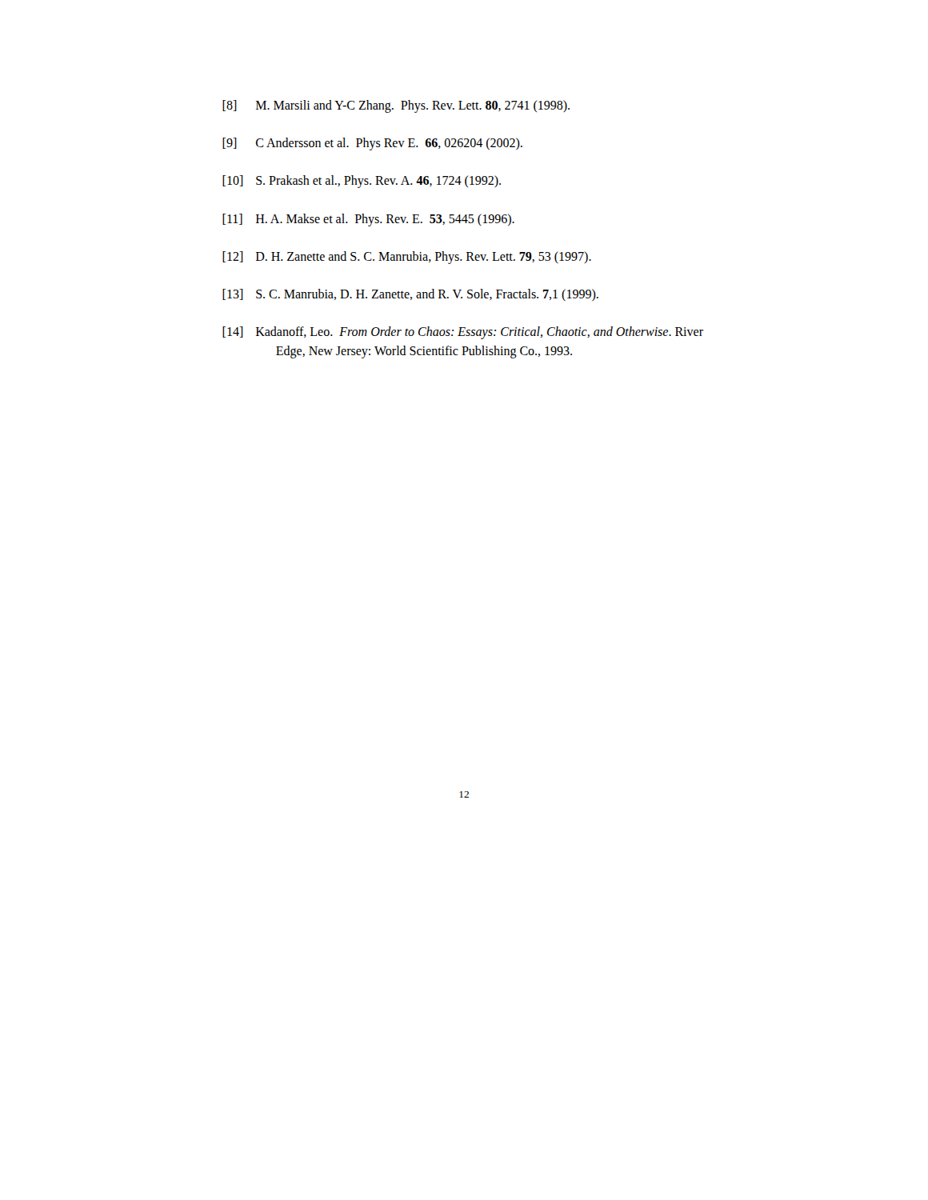[8] M. Marsili and Y-C Zhang. Phys. Rev. Lett. 80, 2741 (1998).
[9] C Andersson et al. Phys Rev E. 66, 026204 (2002).
[10] S. Prakash et al., Phys. Rev. A. 46, 1724 (1992).
[11] H. A. Makse et al. Phys. Rev. E. 53, 5445 (1996).
[12] D. H. Zanette and S. C. Manrubia, Phys. Rev. Lett. 79, 53 (1997).
[13] S. C. Manrubia, D. H. Zanette, and R. V. Sole, Fractals. 7,1 (1999).
[14] Kadanoff, Leo. From Order to Chaos: Essays: Critical, Chaotic, and Otherwise. River Edge, New Jersey: World Scientific Publishing Co., 1993.
12